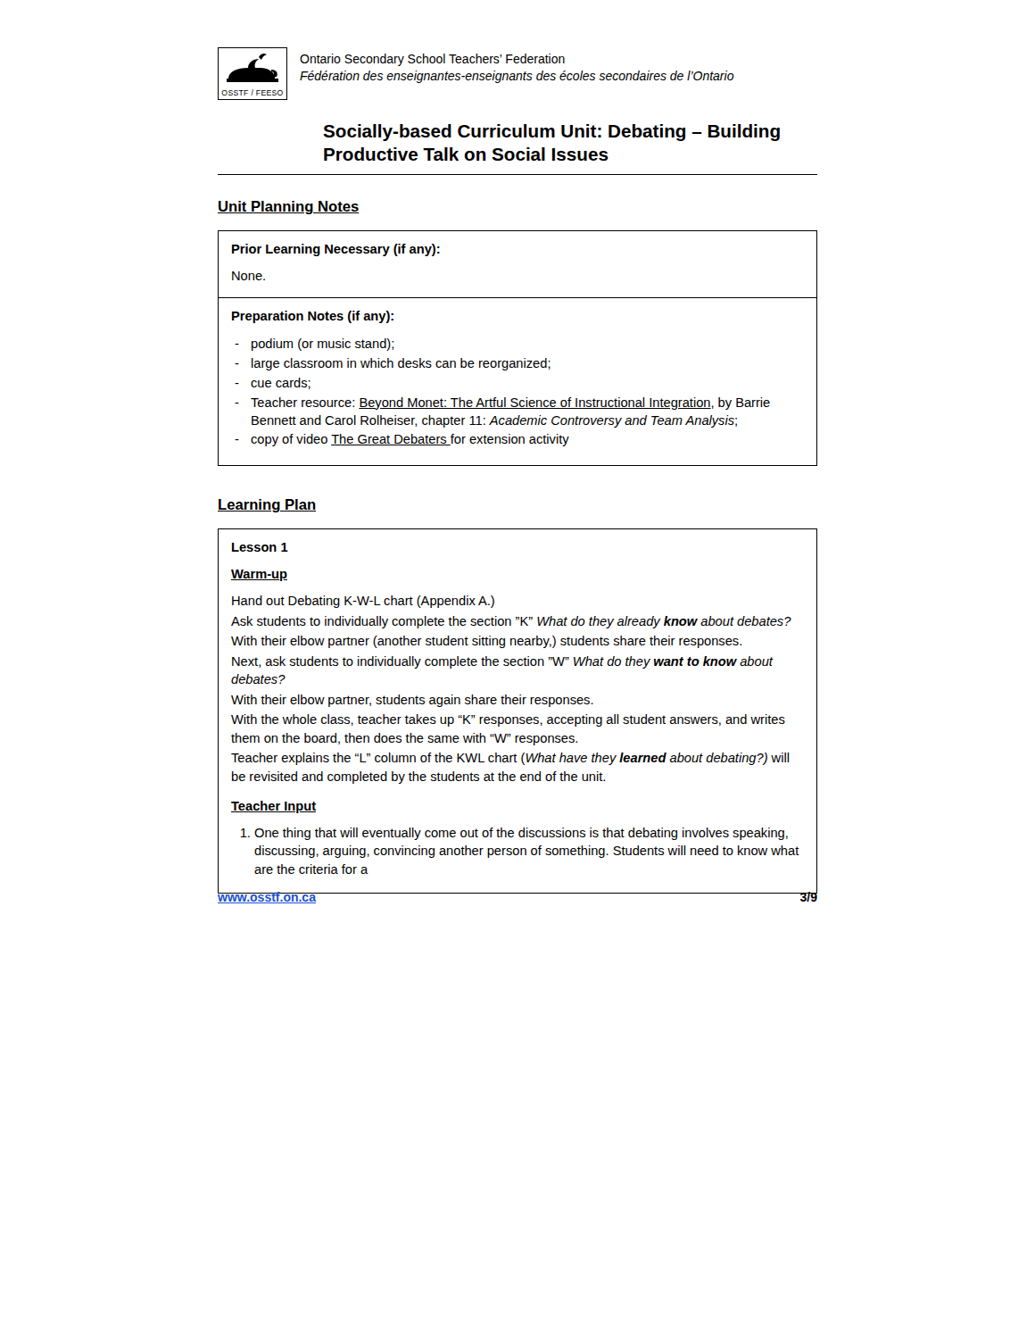OSSTF / FEESO
Ontario Secondary School Teachers’ Federation
Fédération des enseignantes-enseignants des écoles secondaires de l’Ontario
Socially-based Curriculum Unit: Debating – Building Productive Talk on Social Issues
Unit Planning Notes
| Prior Learning Necessary (if any): None. |
| Preparation Notes (if any): podium (or music stand); large classroom in which desks can be reorganized; cue cards; Teacher resource: Beyond Monet: The Artful Science of Instructional Integration , by Barrie Bennett and Carol Rolheiser, chapter 11: Academic Controversy and Team Analysis ; copy of video The Great Debaters for extension activity |
Learning Plan
| Lesson 1 Warm-up Hand out Debating K-W-L chart (Appendix A.) Ask students to individually complete the section ”K” What do they already know about debates? With their elbow partner (another student sitting nearby,) students share their responses. Next, ask students to individually complete the section ”W” What do they want to know about debates? With their elbow partner, students again share their responses. With the whole class, teacher takes up “K” responses, accepting all student answers, and writes them on the board, then does the same with “W” responses. Teacher explains the “L” column of the KWL chart ( What have they learned about debating?) will be revisited and completed by the students at the end of the unit. Teacher Input One thing that will eventually come out of the discussions is that debating involves speaking, discussing, arguing, convincing another person of something. Students will need to know what are the criteria for a |
www.osstf.on.ca 3/9